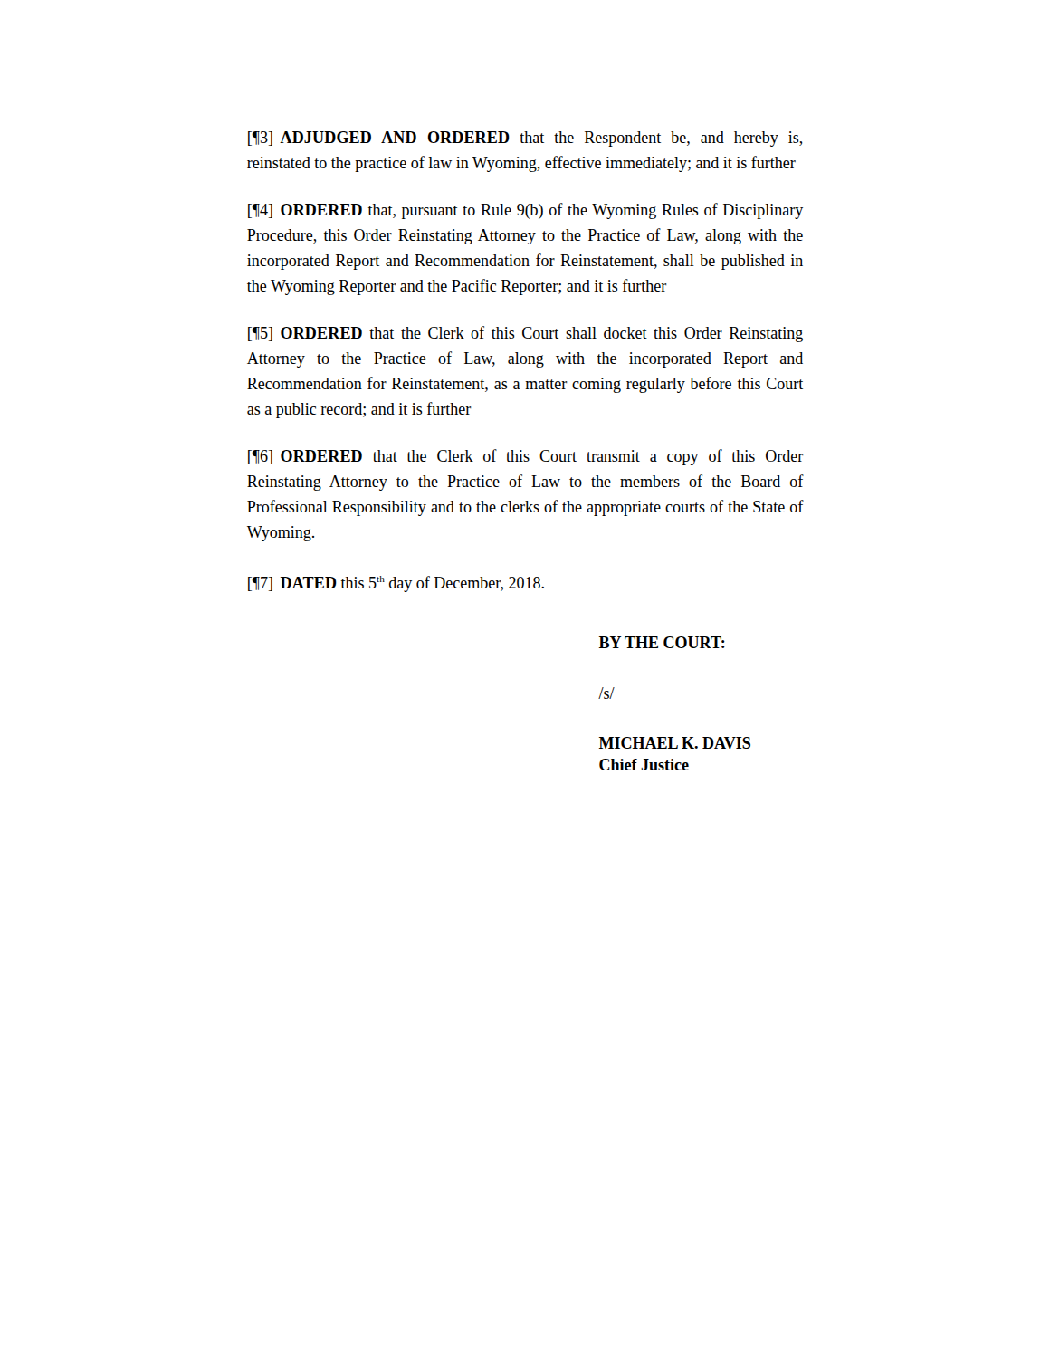[¶3] ADJUDGED AND ORDERED that the Respondent be, and hereby is, reinstated to the practice of law in Wyoming, effective immediately; and it is further
[¶4] ORDERED that, pursuant to Rule 9(b) of the Wyoming Rules of Disciplinary Procedure, this Order Reinstating Attorney to the Practice of Law, along with the incorporated Report and Recommendation for Reinstatement, shall be published in the Wyoming Reporter and the Pacific Reporter; and it is further
[¶5] ORDERED that the Clerk of this Court shall docket this Order Reinstating Attorney to the Practice of Law, along with the incorporated Report and Recommendation for Reinstatement, as a matter coming regularly before this Court as a public record; and it is further
[¶6] ORDERED that the Clerk of this Court transmit a copy of this Order Reinstating Attorney to the Practice of Law to the members of the Board of Professional Responsibility and to the clerks of the appropriate courts of the State of Wyoming.
[¶7] DATED this 5th day of December, 2018.
BY THE COURT:
/s/
MICHAEL K. DAVIS
Chief Justice